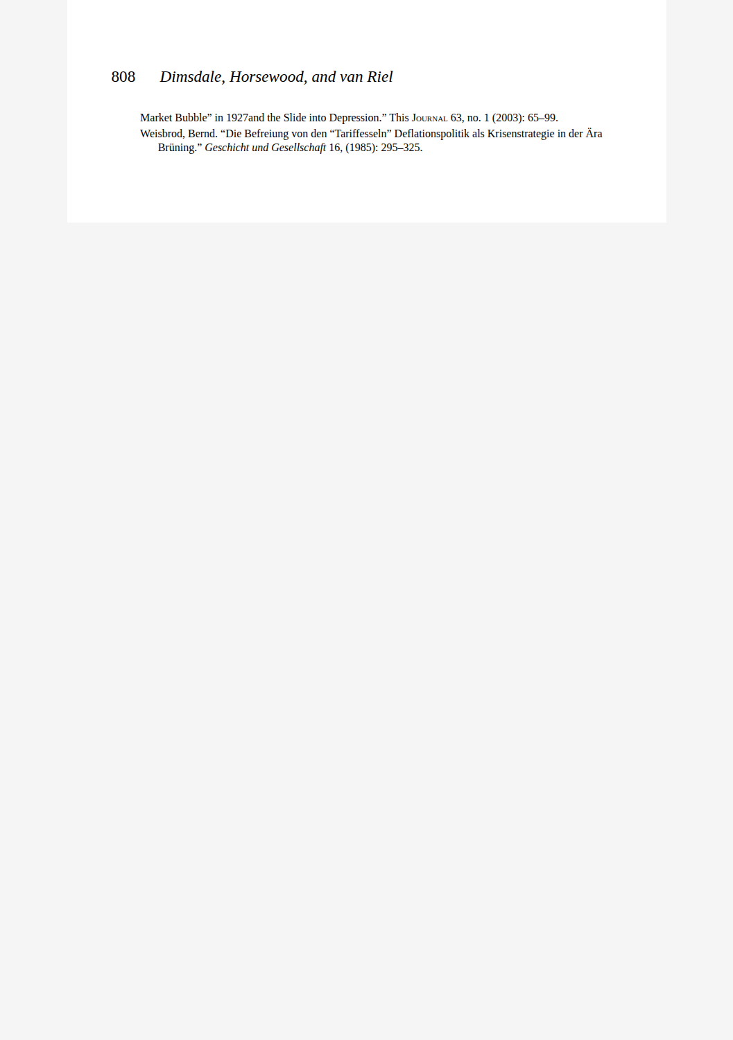808 Dimsdale, Horsewood, and van Riel
Market Bubble” in 1927and the Slide into Depression.” This Journal 63, no. 1 (2003): 65–99.
Weisbrod, Bernd. “Die Befreiung von den “Tariffesseln” Deflationspolitik als Krisenstrategie in der Ära Brüning.” Geschicht und Gesellschaft 16, (1985): 295–325.